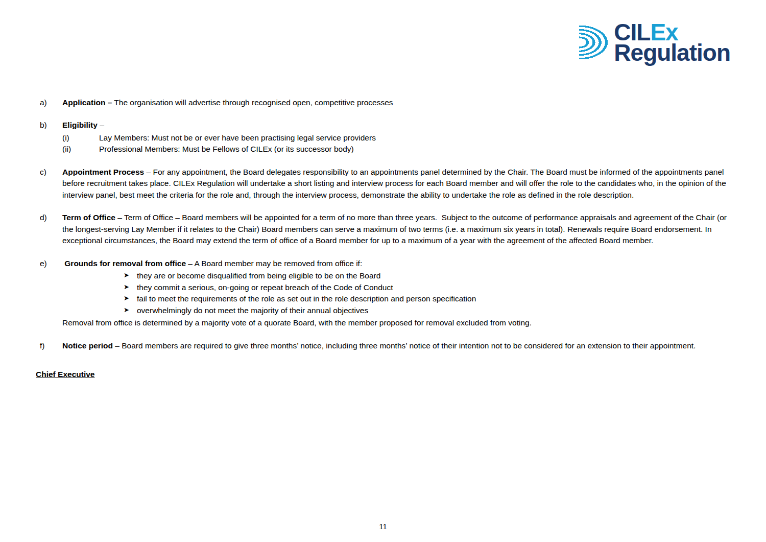CILEx Regulation
a) Application – The organisation will advertise through recognised open, competitive processes
b) Eligibility –
(i) Lay Members: Must not be or ever have been practising legal service providers
(ii) Professional Members: Must be Fellows of CILEx (or its successor body)
c) Appointment Process – For any appointment, the Board delegates responsibility to an appointments panel determined by the Chair. The Board must be informed of the appointments panel before recruitment takes place. CILEx Regulation will undertake a short listing and interview process for each Board member and will offer the role to the candidates who, in the opinion of the interview panel, best meet the criteria for the role and, through the interview process, demonstrate the ability to undertake the role as defined in the role description.
d) Term of Office – Term of Office – Board members will be appointed for a term of no more than three years. Subject to the outcome of performance appraisals and agreement of the Chair (or the longest-serving Lay Member if it relates to the Chair) Board members can serve a maximum of two terms (i.e. a maximum six years in total). Renewals require Board endorsement. In exceptional circumstances, the Board may extend the term of office of a Board member for up to a maximum of a year with the agreement of the affected Board member.
e) Grounds for removal from office – A Board member may be removed from office if:
they are or become disqualified from being eligible to be on the Board
they commit a serious, on-going or repeat breach of the Code of Conduct
fail to meet the requirements of the role as set out in the role description and person specification
overwhelmingly do not meet the majority of their annual objectives
Removal from office is determined by a majority vote of a quorate Board, with the member proposed for removal excluded from voting.
f) Notice period – Board members are required to give three months’ notice, including three months’ notice of their intention not to be considered for an extension to their appointment.
Chief Executive
11